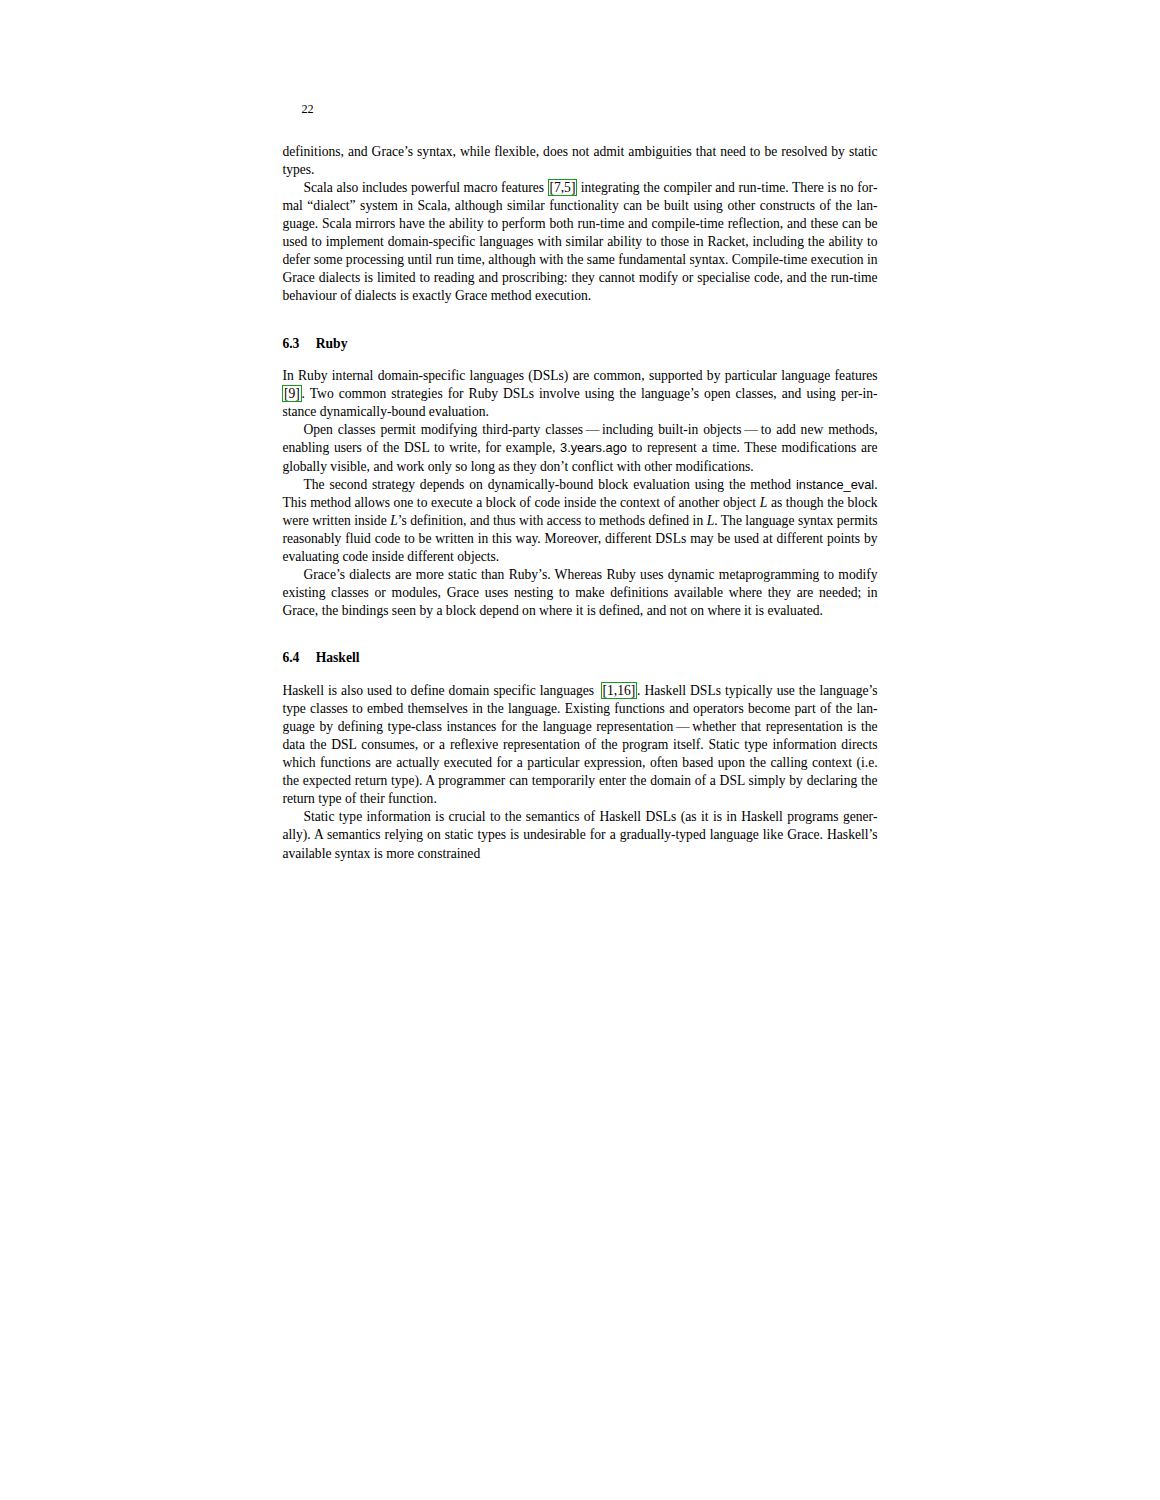22
definitions, and Grace’s syntax, while flexible, does not admit ambiguities that need to be resolved by static types.
Scala also includes powerful macro features [7,5] integrating the compiler and run-time. There is no formal “dialect” system in Scala, although similar functionality can be built using other constructs of the language. Scala mirrors have the ability to perform both run-time and compile-time reflection, and these can be used to implement domain-specific languages with similar ability to those in Racket, including the ability to defer some processing until run time, although with the same fundamental syntax. Compile-time execution in Grace dialects is limited to reading and proscribing: they cannot modify or specialise code, and the run-time behaviour of dialects is exactly Grace method execution.
6.3 Ruby
In Ruby internal domain-specific languages (DSLs) are common, supported by particular language features [9]. Two common strategies for Ruby DSLs involve using the language’s open classes, and using per-instance dynamically-bound evaluation.
Open classes permit modifying third-party classes — including built-in objects — to add new methods, enabling users of the DSL to write, for example, 3.years.ago to represent a time. These modifications are globally visible, and work only so long as they don’t conflict with other modifications.
The second strategy depends on dynamically-bound block evaluation using the method instance_eval. This method allows one to execute a block of code inside the context of another object L as though the block were written inside L’s definition, and thus with access to methods defined in L. The language syntax permits reasonably fluid code to be written in this way. Moreover, different DSLs may be used at different points by evaluating code inside different objects.
Grace’s dialects are more static than Ruby’s. Whereas Ruby uses dynamic metaprogramming to modify existing classes or modules, Grace uses nesting to make definitions available where they are needed; in Grace, the bindings seen by a block depend on where it is defined, and not on where it is evaluated.
6.4 Haskell
Haskell is also used to define domain specific languages  [1,16]. Haskell DSLs typically use the language’s type classes to embed themselves in the language. Existing functions and operators become part of the language by defining type-class instances for the language representation — whether that representation is the data the DSL consumes, or a reflexive representation of the program itself. Static type information directs which functions are actually executed for a particular expression, often based upon the calling context (i.e. the expected return type). A programmer can temporarily enter the domain of a DSL simply by declaring the return type of their function.
Static type information is crucial to the semantics of Haskell DSLs (as it is in Haskell programs generally). A semantics relying on static types is undesirable for a gradually-typed language like Grace. Haskell’s available syntax is more constrained